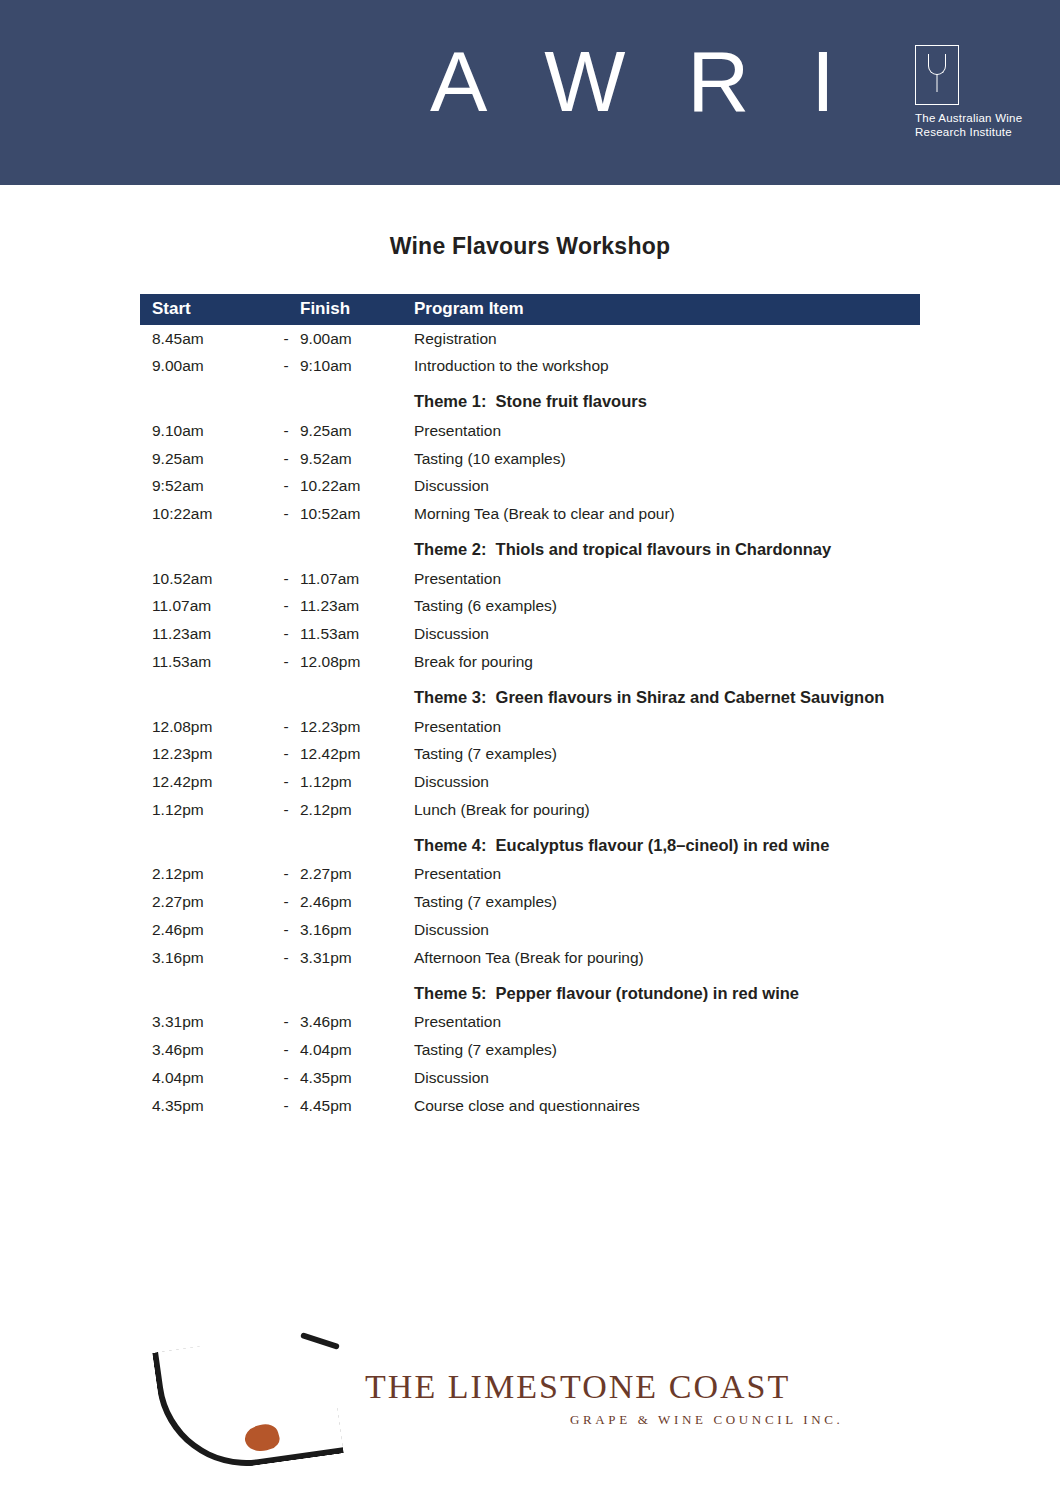A W R I
The Australian Wine
Research Institute
Wine Flavours Workshop
| Start | | Finish | Program Item |
| --- | --- | --- | --- |
| 8.45am | - | 9.00am | Registration |
| 9.00am | - | 9:10am | Introduction to the workshop |
| | | | Theme 1: Stone fruit flavours |
| 9.10am | - | 9.25am | Presentation |
| 9.25am | - | 9.52am | Tasting (10 examples) |
| 9:52am | - | 10.22am | Discussion |
| 10:22am | - | 10:52am | Morning Tea (Break to clear and pour) |
| | | | Theme 2: Thiols and tropical flavours in Chardonnay |
| 10.52am | - | 11.07am | Presentation |
| 11.07am | - | 11.23am | Tasting (6 examples) |
| 11.23am | - | 11.53am | Discussion |
| 11.53am | - | 12.08pm | Break for pouring |
| | | | Theme 3: Green flavours in Shiraz and Cabernet Sauvignon |
| 12.08pm | - | 12.23pm | Presentation |
| 12.23pm | - | 12.42pm | Tasting (7 examples) |
| 12.42pm | - | 1.12pm | Discussion |
| 1.12pm | - | 2.12pm | Lunch (Break for pouring) |
| | | | Theme 4: Eucalyptus flavour (1,8–cineol) in red wine |
| 2.12pm | - | 2.27pm | Presentation |
| 2.27pm | - | 2.46pm | Tasting (7 examples) |
| 2.46pm | - | 3.16pm | Discussion |
| 3.16pm | - | 3.31pm | Afternoon Tea (Break for pouring) |
| | | | Theme 5: Pepper flavour (rotundone) in red wine |
| 3.31pm | - | 3.46pm | Presentation |
| 3.46pm | - | 4.04pm | Tasting (7 examples) |
| 4.04pm | - | 4.35pm | Discussion |
| 4.35pm | - | 4.45pm | Course close and questionnaires |
THE LIMESTONE COAST
GRAPE & WINE COUNCIL INC.